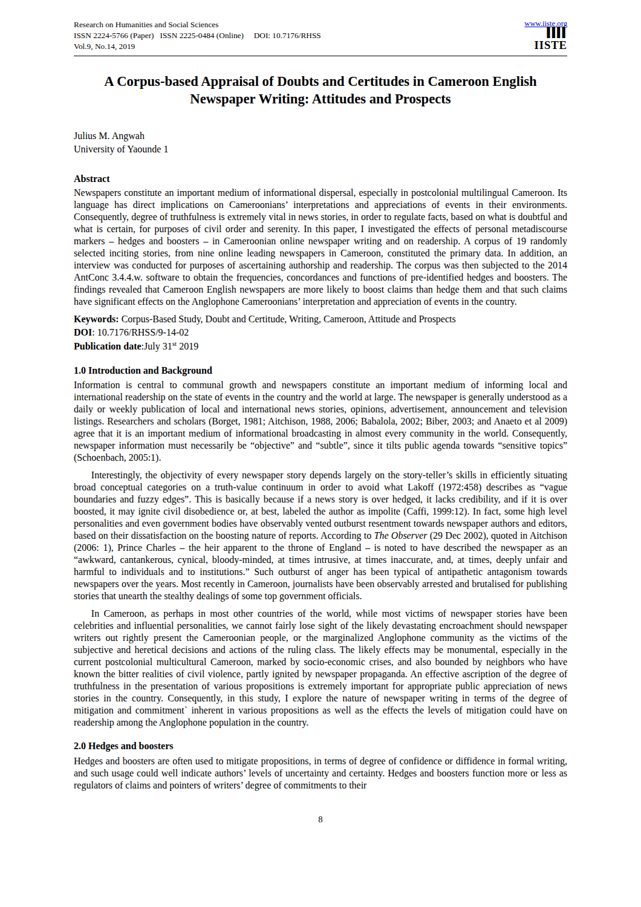Research on Humanities and Social Sciences
ISSN 2224-5766 (Paper) ISSN 2225-0484 (Online) DOI: 10.7176/RHSS
Vol.9, No.14, 2019
www.iiste.org
▌▌▌▌
IISTE
A Corpus-based Appraisal of Doubts and Certitudes in Cameroon English Newspaper Writing: Attitudes and Prospects
Julius M. Angwah
University of Yaounde 1
Abstract
Newspapers constitute an important medium of informational dispersal, especially in postcolonial multilingual Cameroon. Its language has direct implications on Cameroonians’ interpretations and appreciations of events in their environments. Consequently, degree of truthfulness is extremely vital in news stories, in order to regulate facts, based on what is doubtful and what is certain, for purposes of civil order and serenity. In this paper, I investigated the effects of personal metadiscourse markers – hedges and boosters – in Cameroonian online newspaper writing and on readership. A corpus of 19 randomly selected inciting stories, from nine online leading newspapers in Cameroon, constituted the primary data. In addition, an interview was conducted for purposes of ascertaining authorship and readership. The corpus was then subjected to the 2014 AntConc 3.4.4.w. software to obtain the frequencies, concordances and functions of pre-identified hedges and boosters. The findings revealed that Cameroon English newspapers are more likely to boost claims than hedge them and that such claims have significant effects on the Anglophone Cameroonians’ interpretation and appreciation of events in the country.
Keywords: Corpus-Based Study, Doubt and Certitude, Writing, Cameroon, Attitude and Prospects
DOI: 10.7176/RHSS/9-14-02
Publication date:July 31st 2019
1.0 Introduction and Background
Information is central to communal growth and newspapers constitute an important medium of informing local and international readership on the state of events in the country and the world at large. The newspaper is generally understood as a daily or weekly publication of local and international news stories, opinions, advertisement, announcement and television listings. Researchers and scholars (Borget, 1981; Aitchison, 1988, 2006; Babalola, 2002; Biber, 2003; and Anaeto et al 2009) agree that it is an important medium of informational broadcasting in almost every community in the world. Consequently, newspaper information must necessarily be “objective” and “subtle”, since it tilts public agenda towards “sensitive topics” (Schoenbach, 2005:1).
Interestingly, the objectivity of every newspaper story depends largely on the story-teller’s skills in efficiently situating broad conceptual categories on a truth-value continuum in order to avoid what Lakoff (1972:458) describes as “vague boundaries and fuzzy edges”. This is basically because if a news story is over hedged, it lacks credibility, and if it is over boosted, it may ignite civil disobedience or, at best, labeled the author as impolite (Caffi, 1999:12). In fact, some high level personalities and even government bodies have observably vented outburst resentment towards newspaper authors and editors, based on their dissatisfaction on the boosting nature of reports. According to The Observer (29 Dec 2002), quoted in Aitchison (2006: 1), Prince Charles – the heir apparent to the throne of England – is noted to have described the newspaper as an “awkward, cantankerous, cynical, bloody-minded, at times intrusive, at times inaccurate, and, at times, deeply unfair and harmful to individuals and to institutions.” Such outburst of anger has been typical of antipathetic antagonism towards newspapers over the years. Most recently in Cameroon, journalists have been observably arrested and brutalised for publishing stories that unearth the stealthy dealings of some top government officials.
In Cameroon, as perhaps in most other countries of the world, while most victims of newspaper stories have been celebrities and influential personalities, we cannot fairly lose sight of the likely devastating encroachment should newspaper writers out rightly present the Cameroonian people, or the marginalized Anglophone community as the victims of the subjective and heretical decisions and actions of the ruling class. The likely effects may be monumental, especially in the current postcolonial multicultural Cameroon, marked by socio-economic crises, and also bounded by neighbors who have known the bitter realities of civil violence, partly ignited by newspaper propaganda. An effective ascription of the degree of truthfulness in the presentation of various propositions is extremely important for appropriate public appreciation of news stories in the country. Consequently, in this study, I explore the nature of newspaper writing in terms of the degree of mitigation and commitment` inherent in various propositions as well as the effects the levels of mitigation could have on readership among the Anglophone population in the country.
2.0 Hedges and boosters
Hedges and boosters are often used to mitigate propositions, in terms of degree of confidence or diffidence in formal writing, and such usage could well indicate authors’ levels of uncertainty and certainty. Hedges and boosters function more or less as regulators of claims and pointers of writers’ degree of commitments to their
8